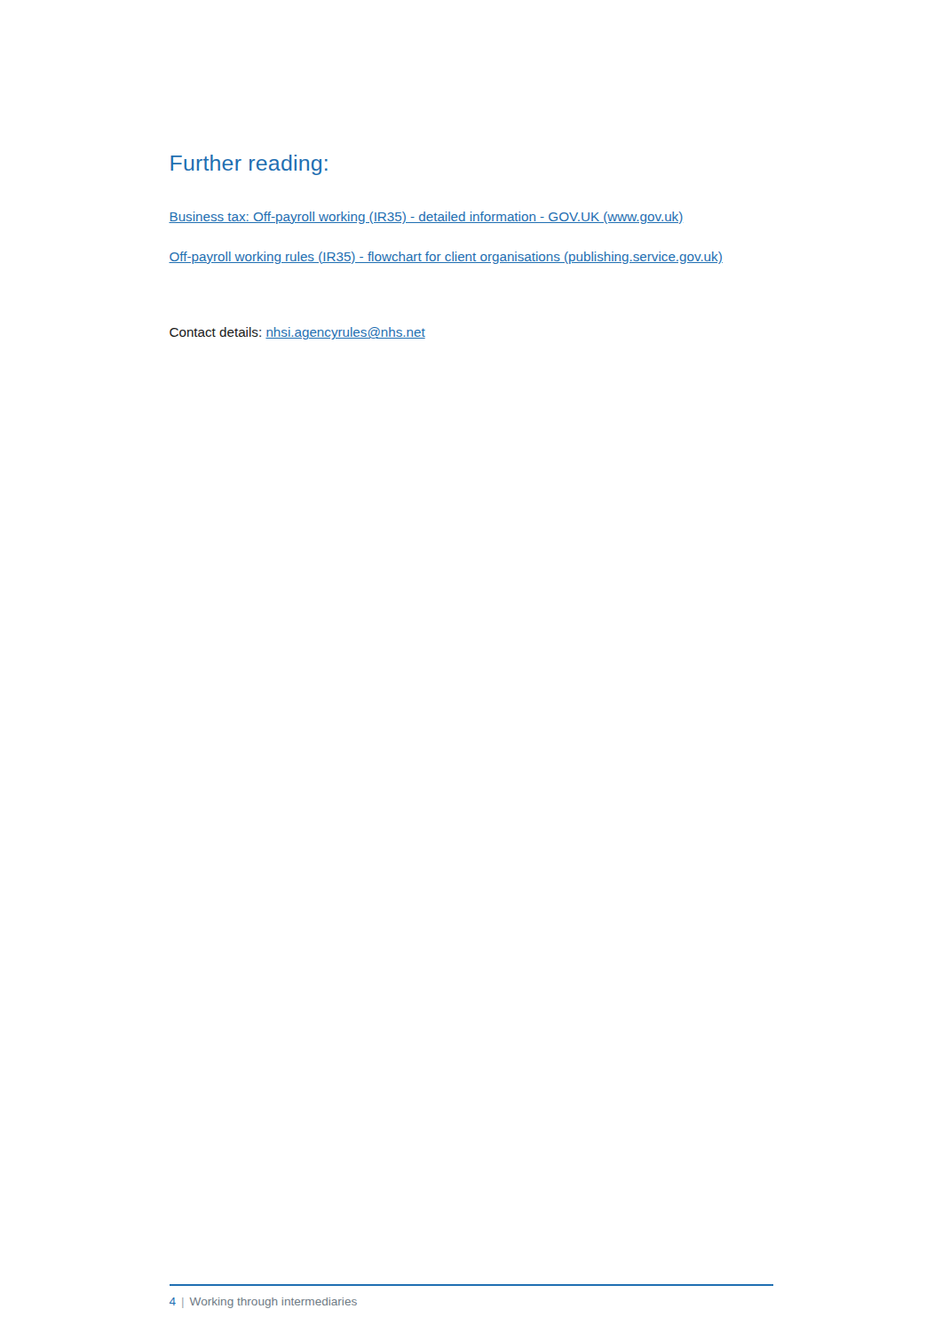Further reading:
Business tax: Off-payroll working (IR35) - detailed information - GOV.UK (www.gov.uk)
Off-payroll working rules (IR35) - flowchart for client organisations (publishing.service.gov.uk)
Contact details: nhsi.agencyrules@nhs.net
4|Working through intermediaries